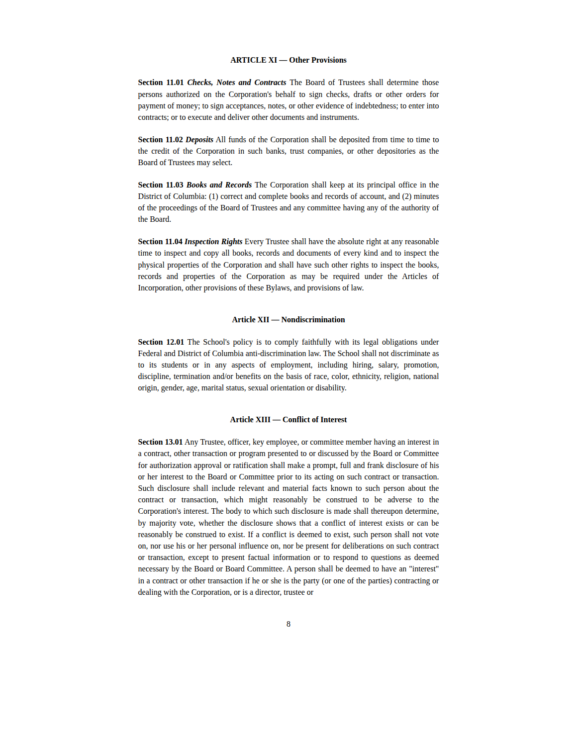ARTICLE XI — Other Provisions
Section 11.01 Checks, Notes and Contracts The Board of Trustees shall determine those persons authorized on the Corporation's behalf to sign checks, drafts or other orders for payment of money; to sign acceptances, notes, or other evidence of indebtedness; to enter into contracts; or to execute and deliver other documents and instruments.
Section 11.02 Deposits All funds of the Corporation shall be deposited from time to time to the credit of the Corporation in such banks, trust companies, or other depositories as the Board of Trustees may select.
Section 11.03 Books and Records The Corporation shall keep at its principal office in the District of Columbia: (1) correct and complete books and records of account, and (2) minutes of the proceedings of the Board of Trustees and any committee having any of the authority of the Board.
Section 11.04 Inspection Rights Every Trustee shall have the absolute right at any reasonable time to inspect and copy all books, records and documents of every kind and to inspect the physical properties of the Corporation and shall have such other rights to inspect the books, records and properties of the Corporation as may be required under the Articles of Incorporation, other provisions of these Bylaws, and provisions of law.
Article XII — Nondiscrimination
Section 12.01 The School's policy is to comply faithfully with its legal obligations under Federal and District of Columbia anti-discrimination law. The School shall not discriminate as to its students or in any aspects of employment, including hiring, salary, promotion, discipline, termination and/or benefits on the basis of race, color, ethnicity, religion, national origin, gender, age, marital status, sexual orientation or disability.
Article XIII — Conflict of Interest
Section 13.01 Any Trustee, officer, key employee, or committee member having an interest in a contract, other transaction or program presented to or discussed by the Board or Committee for authorization approval or ratification shall make a prompt, full and frank disclosure of his or her interest to the Board or Committee prior to its acting on such contract or transaction. Such disclosure shall include relevant and material facts known to such person about the contract or transaction, which might reasonably be construed to be adverse to the Corporation's interest. The body to which such disclosure is made shall thereupon determine, by majority vote, whether the disclosure shows that a conflict of interest exists or can be reasonably be construed to exist. If a conflict is deemed to exist, such person shall not vote on, nor use his or her personal influence on, nor be present for deliberations on such contract or transaction, except to present factual information or to respond to questions as deemed necessary by the Board or Board Committee. A person shall be deemed to have an "interest" in a contract or other transaction if he or she is the party (or one of the parties) contracting or dealing with the Corporation, or is a director, trustee or
8